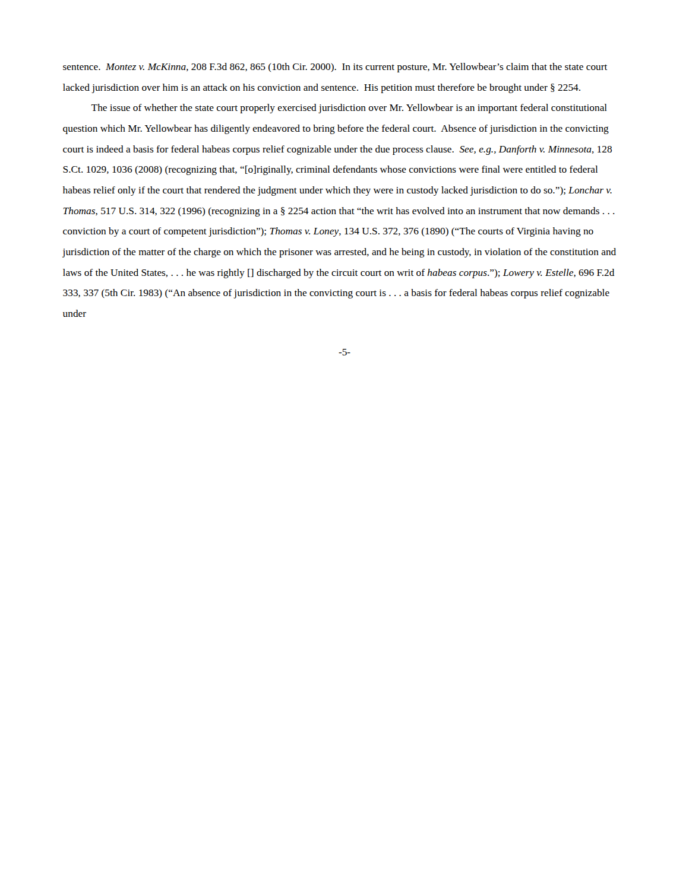sentence. Montez v. McKinna, 208 F.3d 862, 865 (10th Cir. 2000). In its current posture, Mr. Yellowbear’s claim that the state court lacked jurisdiction over him is an attack on his conviction and sentence. His petition must therefore be brought under § 2254.
The issue of whether the state court properly exercised jurisdiction over Mr. Yellowbear is an important federal constitutional question which Mr. Yellowbear has diligently endeavored to bring before the federal court. Absence of jurisdiction in the convicting court is indeed a basis for federal habeas corpus relief cognizable under the due process clause. See, e.g., Danforth v. Minnesota, 128 S.Ct. 1029, 1036 (2008) (recognizing that, “[o]riginally, criminal defendants whose convictions were final were entitled to federal habeas relief only if the court that rendered the judgment under which they were in custody lacked jurisdiction to do so.”); Lonchar v. Thomas, 517 U.S. 314, 322 (1996) (recognizing in a § 2254 action that “the writ has evolved into an instrument that now demands . . . conviction by a court of competent jurisdiction”); Thomas v. Loney, 134 U.S. 372, 376 (1890) (“The courts of Virginia having no jurisdiction of the matter of the charge on which the prisoner was arrested, and he being in custody, in violation of the constitution and laws of the United States, . . . he was rightly [] discharged by the circuit court on writ of habeas corpus.”); Lowery v. Estelle, 696 F.2d 333, 337 (5th Cir. 1983) (“An absence of jurisdiction in the convicting court is . . . a basis for federal habeas corpus relief cognizable under
-5-